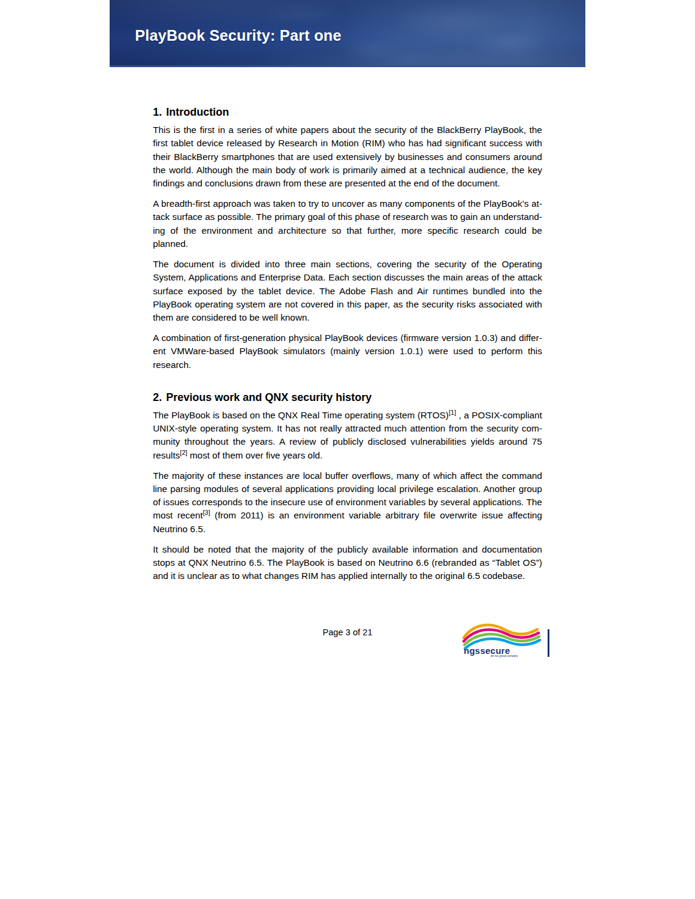PlayBook Security: Part one
1. Introduction
This is the first in a series of white papers about the security of the BlackBerry PlayBook, the first tablet device released by Research in Motion (RIM) who has had significant success with their BlackBerry smartphones that are used extensively by businesses and consumers around the world. Although the main body of work is primarily aimed at a technical audience, the key findings and conclusions drawn from these are presented at the end of the document.
A breadth-first approach was taken to try to uncover as many components of the PlayBook’s attack surface as possible. The primary goal of this phase of research was to gain an understanding of the environment and architecture so that further, more specific research could be planned.
The document is divided into three main sections, covering the security of the Operating System, Applications and Enterprise Data. Each section discusses the main areas of the attack surface exposed by the tablet device. The Adobe Flash and Air runtimes bundled into the PlayBook operating system are not covered in this paper, as the security risks associated with them are considered to be well known.
A combination of first-generation physical PlayBook devices (firmware version 1.0.3) and different VMWare-based PlayBook simulators (mainly version 1.0.1) were used to perform this research.
2. Previous work and QNX security history
The PlayBook is based on the QNX Real Time operating system (RTOS)[1] , a POSIX-compliant UNIX-style operating system. It has not really attracted much attention from the security community throughout the years. A review of publicly disclosed vulnerabilities yields around 75 results[2] most of them over five years old.
The majority of these instances are local buffer overflows, many of which affect the command line parsing modules of several applications providing local privilege escalation. Another group of issues corresponds to the insecure use of environment variables by several applications. The most recent[3] (from 2011) is an environment variable arbitrary file overwrite issue affecting Neutrino 6.5.
It should be noted that the majority of the publicly available information and documentation stops at QNX Neutrino 6.5. The PlayBook is based on Neutrino 6.6 (rebranded as “Tablet OS”) and it is unclear as to what changes RIM has applied internally to the original 6.5 codebase.
Page 3 of 21
ngssecure — an ncc group company ngssecure an ncc group company